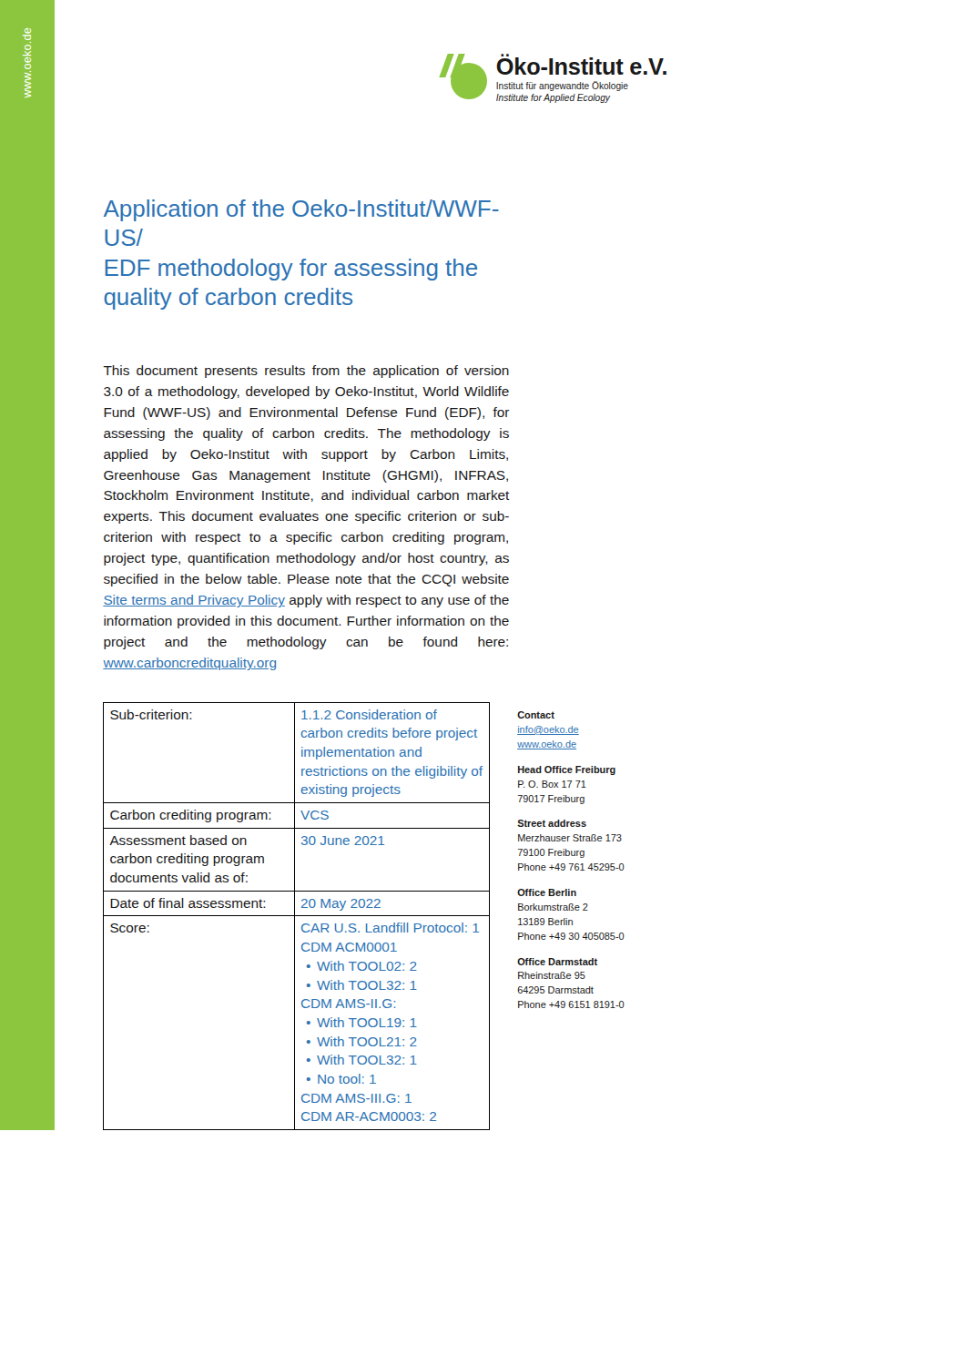www.oeko.de
Öko-Institut e.V.
Institut für angewandte Ökologie
Institute for Applied Ecology
Application of the Oeko-Institut/WWF-US/
EDF methodology for assessing the
quality of carbon credits
This document presents results from the application of version 3.0 of a methodology, developed by Oeko-Institut, World Wildlife Fund (WWF-US) and Environmental Defense Fund (EDF), for assessing the quality of carbon credits. The methodology is applied by Oeko-Institut with support by Carbon Limits, Greenhouse Gas Management Institute (GHGMI), INFRAS, Stockholm Environment Institute, and individual carbon market experts. This document evaluates one specific criterion or sub-criterion with respect to a specific carbon crediting program, project type, quantification methodology and/or host country, as specified in the below table. Please note that the CCQI website Site terms and Privacy Policy apply with respect to any use of the information provided in this document. Further information on the project and the methodology can be found here: www.carboncreditquality.org
| Sub-criterion: | 1.1.2 Consideration of carbon credits before project implementation and restrictions on the eligibility of existing projects |
| Carbon crediting program: | VCS |
| Assessment based on carbon crediting program documents valid as of: | 30 June 2021 |
| Date of final assessment: | 20 May 2022 |
| Score: | CAR U.S. Landfill Protocol: 1 CDM ACM0001 With TOOL02: 2 With TOOL32: 1 CDM AMS-II.G: With TOOL19: 1 With TOOL21: 2 With TOOL32: 1 No tool: 1 CDM AMS-III.G: 1 CDM AR-ACM0003: 2 |
Contact
info@oeko.de
www.oeko.de
Head Office Freiburg
P. O. Box 17 71
79017 Freiburg
Street address
Merzhauser Straße 173
79100 Freiburg
Phone +49 761 45295-0
Office Berlin
Borkumstraße 2
13189 Berlin
Phone +49 30 405085-0
Office Darmstadt
Rheinstraße 95
64295 Darmstadt
Phone +49 6151 8191-0